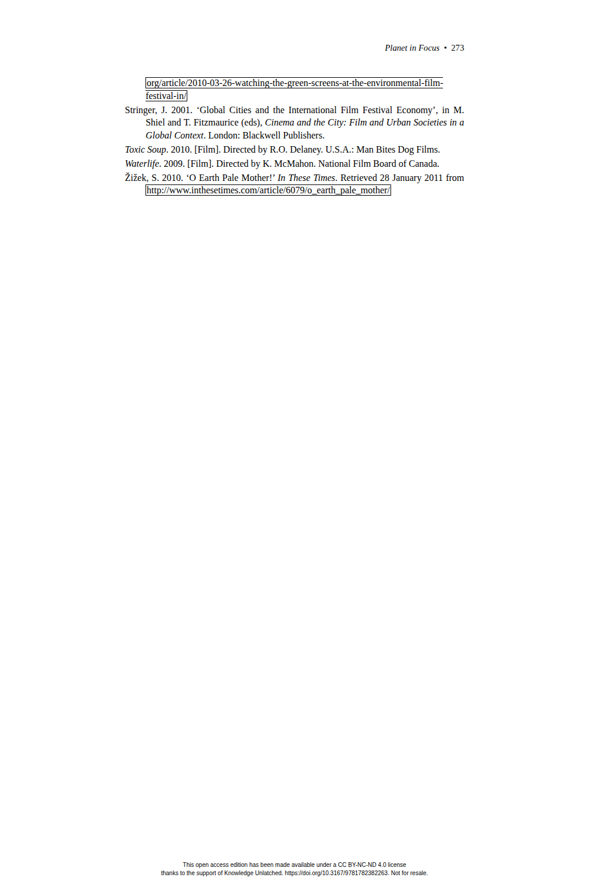Planet in Focus • 273
org/article/2010-03-26-watching-the-green-screens-at-the-environmental-film-festival-in/
Stringer, J. 2001. ‘Global Cities and the International Film Festival Economy’, in M. Shiel and T. Fitzmaurice (eds), Cinema and the City: Film and Urban Societies in a Global Context. London: Blackwell Publishers.
Toxic Soup. 2010. [Film]. Directed by R.O. Delaney. U.S.A.: Man Bites Dog Films.
Waterlife. 2009. [Film]. Directed by K. McMahon. National Film Board of Canada.
Žižek, S. 2010. ‘O Earth Pale Mother!’ In These Times. Retrieved 28 January 2011 from http://www.inthesetimes.com/article/6079/o_earth_pale_mother/
This open access edition has been made available under a CC BY-NC-ND 4.0 license
thanks to the support of Knowledge Unlatched. https://doi.org/10.3167/9781782382263. Not for resale.